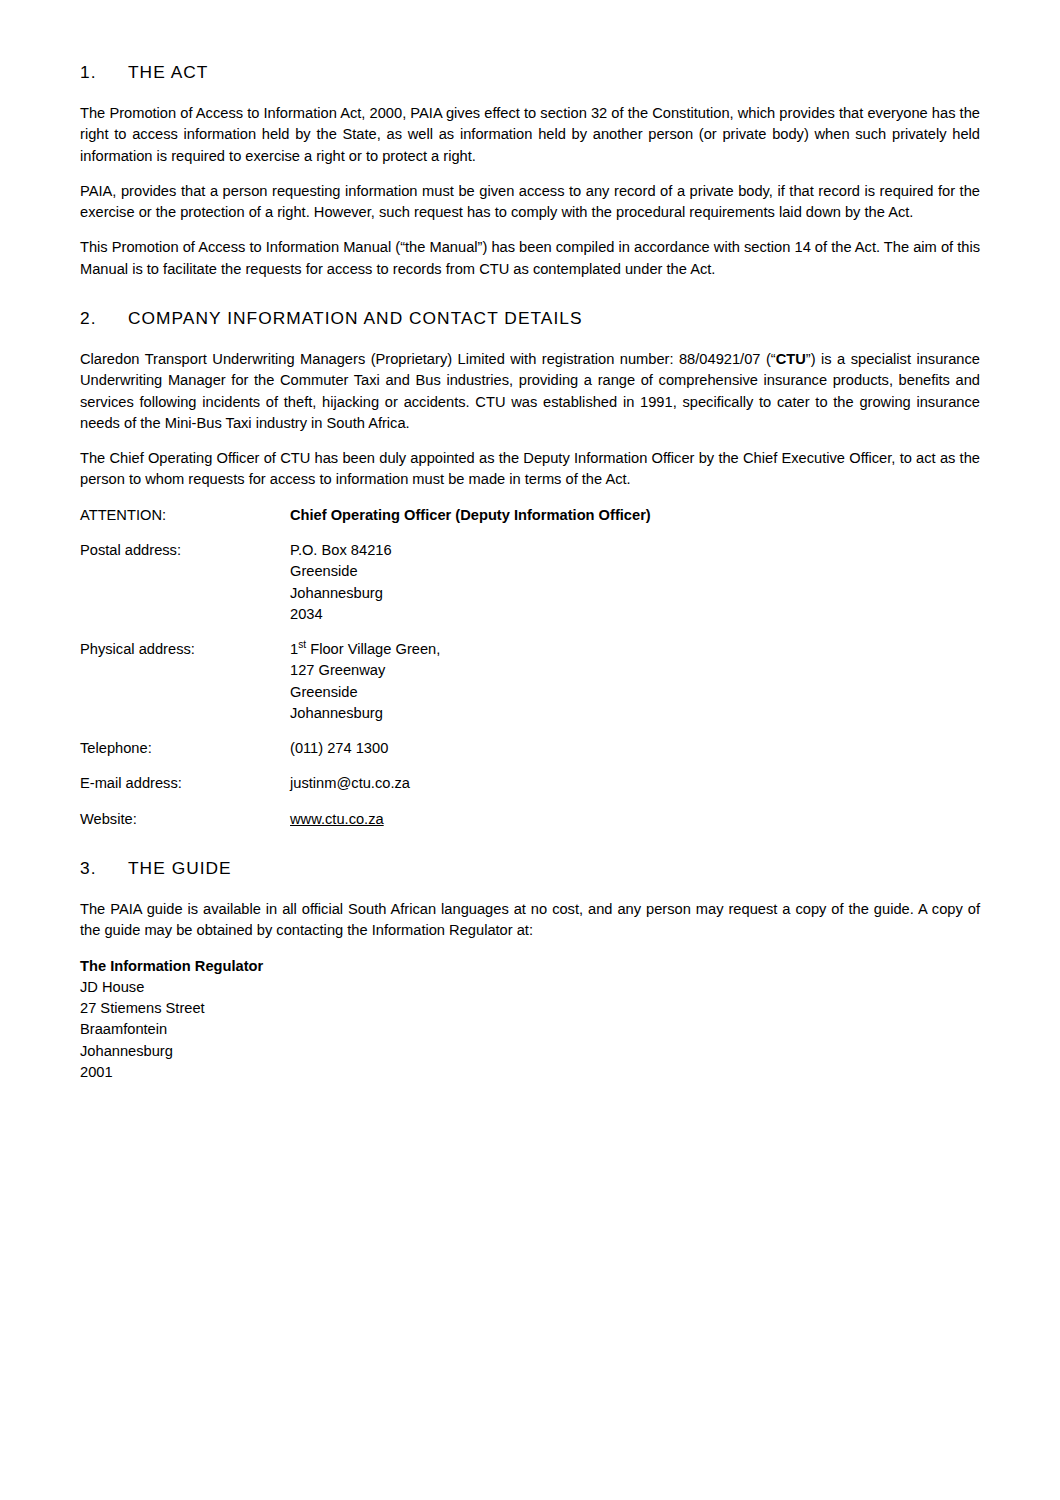1. THE ACT
The Promotion of Access to Information Act, 2000, PAIA gives effect to section 32 of the Constitution, which provides that everyone has the right to access information held by the State, as well as information held by another person (or private body) when such privately held information is required to exercise a right or to protect a right.
PAIA, provides that a person requesting information must be given access to any record of a private body, if that record is required for the exercise or the protection of a right. However, such request has to comply with the procedural requirements laid down by the Act.
This Promotion of Access to Information Manual (“the Manual”) has been compiled in accordance with section 14 of the Act. The aim of this Manual is to facilitate the requests for access to records from CTU as contemplated under the Act.
2. COMPANY INFORMATION AND CONTACT DETAILS
Claredon Transport Underwriting Managers (Proprietary) Limited with registration number: 88/04921/07 (“CTU”) is a specialist insurance Underwriting Manager for the Commuter Taxi and Bus industries, providing a range of comprehensive insurance products, benefits and services following incidents of theft, hijacking or accidents. CTU was established in 1991, specifically to cater to the growing insurance needs of the Mini-Bus Taxi industry in South Africa.
The Chief Operating Officer of CTU has been duly appointed as the Deputy Information Officer by the Chief Executive Officer, to act as the person to whom requests for access to information must be made in terms of the Act.
| ATTENTION: | Chief Operating Officer (Deputy Information Officer) |
| Postal address: | P.O. Box 84216 Greenside Johannesburg 2034 |
| Physical address: | 1 st Floor Village Green, 127 Greenway Greenside Johannesburg |
| Telephone: | (011) 274 1300 |
| E-mail address: | justinm@ctu.co.za |
| Website: | www.ctu.co.za |
3. THE GUIDE
The PAIA guide is available in all official South African languages at no cost, and any person may request a copy of the guide. A copy of the guide may be obtained by contacting the Information Regulator at:
The Information Regulator
JD House
27 Stiemens Street
Braamfontein
Johannesburg
2001